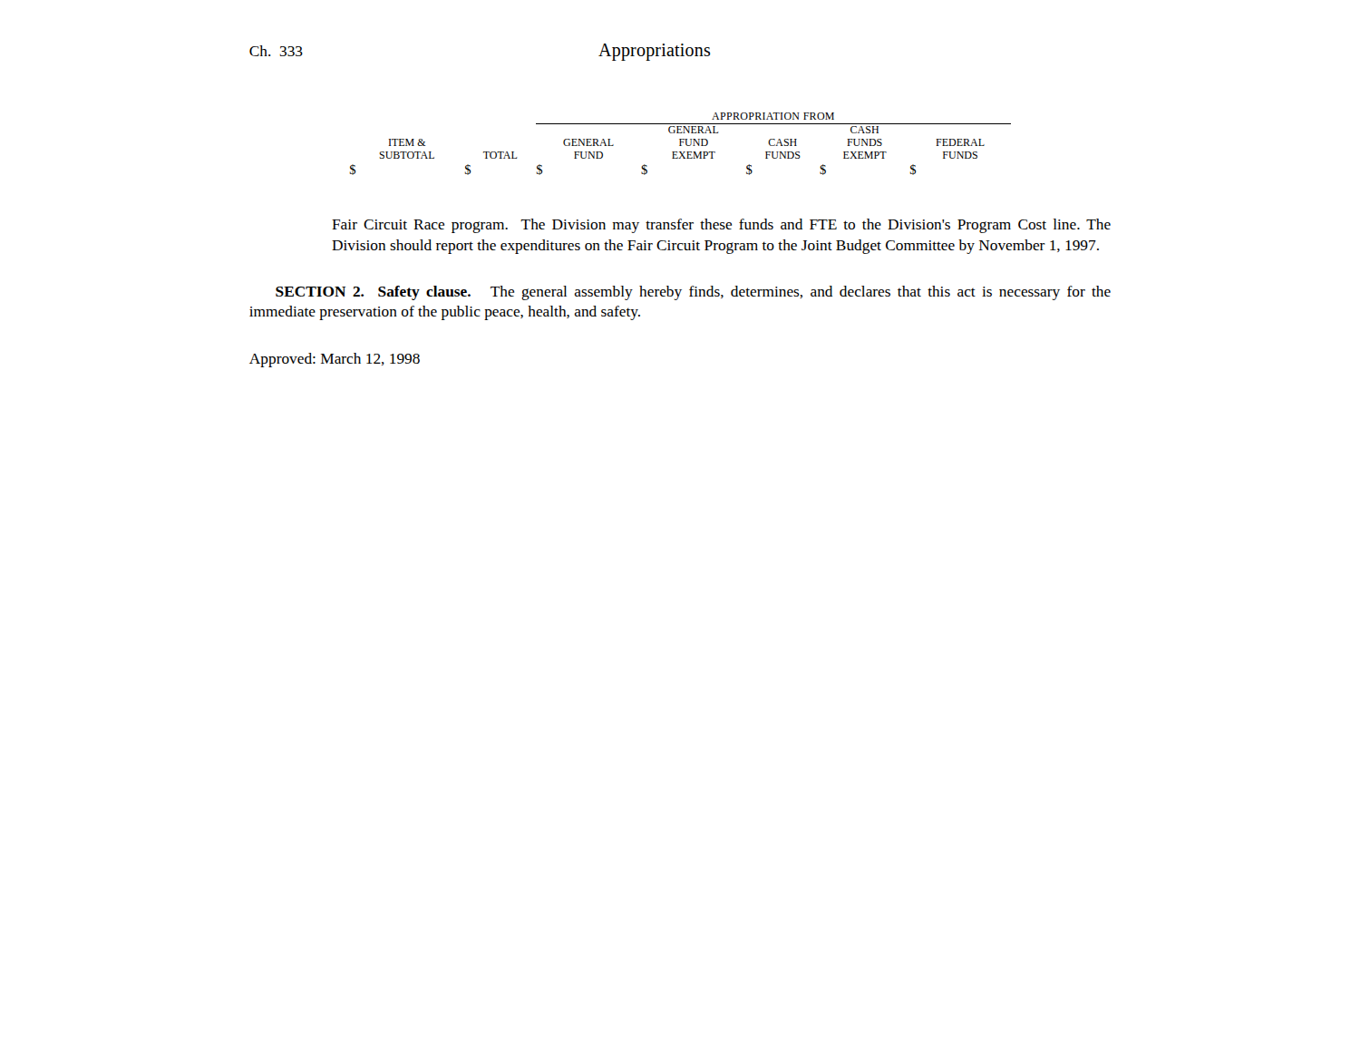Ch. 333
Appropriations
| | | APPROPRIATION FROM |
| | | | GENERAL | | CASH | |
| ITEM & | | GENERAL | FUND | CASH | FUNDS | FEDERAL |
| SUBTOTAL | TOTAL | FUND | EXEMPT | FUNDS | EXEMPT | FUNDS |
| $ | $ | $ | $ | $ | $ | $ |
Fair Circuit Race program. The Division may transfer these funds and FTE to the Division's Program Cost line. The Division should report the expenditures on the Fair Circuit Program to the Joint Budget Committee by November 1, 1997.
SECTION 2. Safety clause. The general assembly hereby finds, determines, and declares that this act is necessary for the immediate preservation of the public peace, health, and safety.
Approved: March 12, 1998